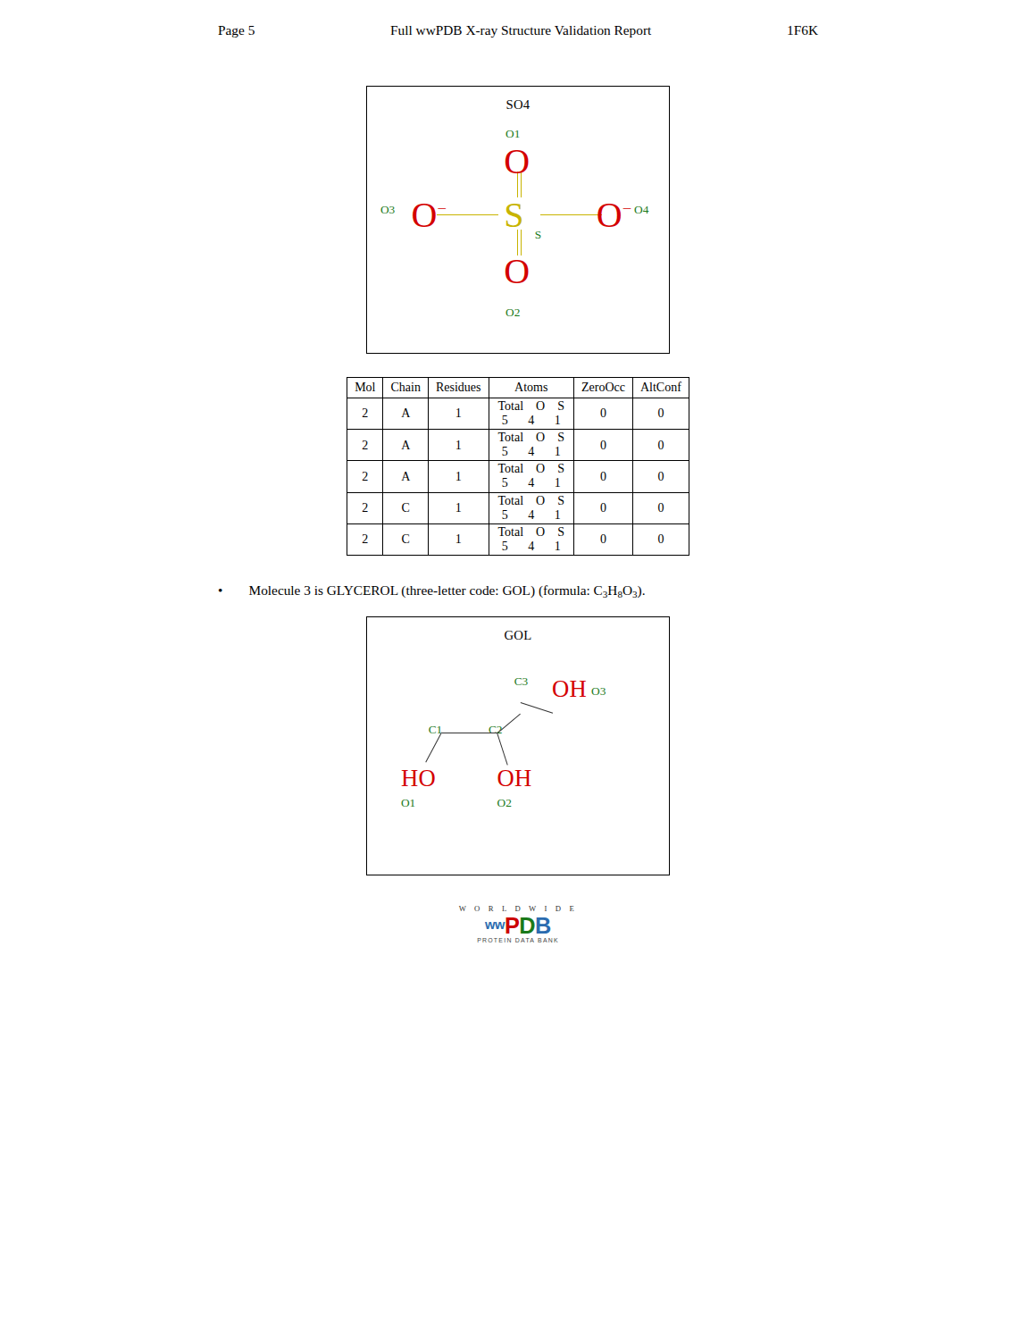Page 5
Full wwPDB X-ray Structure Validation Report
1F6K
SO4
O1 O3 O4 O2 S O O− S O− O
| Mol | Chain | Residues | Atoms | ZeroOcc | AltConf |
| --- | --- | --- | --- | --- | --- |
| 2 | A | 1 | Total O S 5 4 1 | 0 | 0 |
| 2 | A | 1 | Total O S 5 4 1 | 0 | 0 |
| 2 | A | 1 | Total O S 5 4 1 | 0 | 0 |
| 2 | C | 1 | Total O S 5 4 1 | 0 | 0 |
| 2 | C | 1 | Total O S 5 4 1 | 0 | 0 |
Molecule 3 is GLYCEROL (three-letter code: GOL) (formula: C3H8O3).
GOL
C3 O3 C1 C2 O1 O2 OH HO OH
W O R L D W I D E
ww PDB
PROTEIN DATA BANK